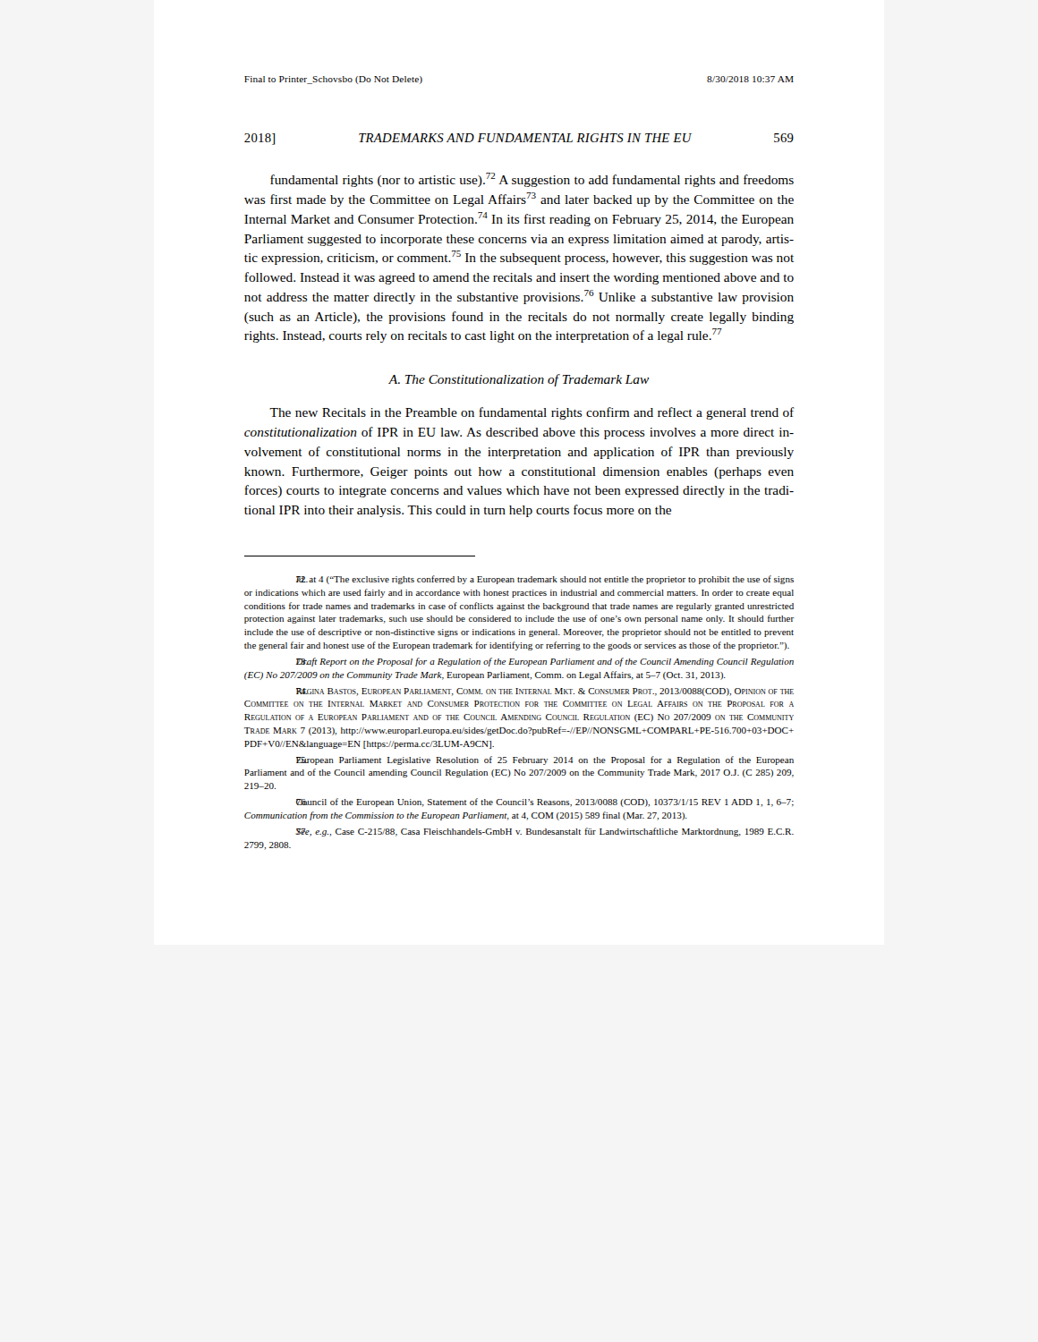Final to Printer_Schovsbo (Do Not Delete) 8/30/2018 10:37 AM
2018] TRADEMARKS AND FUNDAMENTAL RIGHTS IN THE EU 569
fundamental rights (nor to artistic use).72 A suggestion to add fundamental rights and freedoms was first made by the Committee on Legal Affairs73 and later backed up by the Committee on the Internal Market and Consumer Protection.74 In its first reading on February 25, 2014, the European Parliament suggested to incorporate these concerns via an express limitation aimed at parody, artistic expression, criticism, or comment.75 In the subsequent process, however, this suggestion was not followed. Instead it was agreed to amend the recitals and insert the wording mentioned above and to not address the matter directly in the substantive provisions.76 Unlike a substantive law provision (such as an Article), the provisions found in the recitals do not normally create legally binding rights. Instead, courts rely on recitals to cast light on the interpretation of a legal rule.77
A. The Constitutionalization of Trademark Law
The new Recitals in the Preamble on fundamental rights confirm and reflect a general trend of constitutionalization of IPR in EU law. As described above this process involves a more direct involvement of constitutional norms in the interpretation and application of IPR than previously known. Furthermore, Geiger points out how a constitutional dimension enables (perhaps even forces) courts to integrate concerns and values which have not been expressed directly in the traditional IPR into their analysis. This could in turn help courts focus more on the
72. Id. at 4 (“The exclusive rights conferred by a European trademark should not entitle the proprietor to prohibit the use of signs or indications which are used fairly and in accordance with honest practices in industrial and commercial matters. In order to create equal conditions for trade names and trademarks in case of conflicts against the background that trade names are regularly granted unrestricted protection against later trademarks, such use should be considered to include the use of one’s own personal name only. It should further include the use of descriptive or non-distinctive signs or indications in general. Moreover, the proprietor should not be entitled to prevent the general fair and honest use of the European trademark for identifying or referring to the goods or services as those of the proprietor.”).
73. Draft Report on the Proposal for a Regulation of the European Parliament and of the Council Amending Council Regulation (EC) No 207/2009 on the Community Trade Mark, European Parliament, Comm. on Legal Affairs, at 5–7 (Oct. 31, 2013).
74. Regina Bastos, European Parliament, Comm. on the Internal Mkt. & Consumer Prot., 2013/0088(COD), Opinion of the Committee on the Internal Market and Consumer Protection for the Committee on Legal Affairs on the Proposal for a Regulation of a European Parliament and of the Council Amending Council Regulation (EC) No 207/2009 on the Community Trade Mark 7 (2013), http://www.europarl.europa.eu/sides/getDoc.do?pubRef=-//EP//NONSGML+COMPARL+PE-516.700+03+DOC+PDF+V0//EN&language=EN [https://perma.cc/3LUM-A9CN].
75. European Parliament Legislative Resolution of 25 February 2014 on the Proposal for a Regulation of the European Parliament and of the Council amending Council Regulation (EC) No 207/2009 on the Community Trade Mark, 2017 O.J. (C 285) 209, 219–20.
76. Council of the European Union, Statement of the Council’s Reasons, 2013/0088 (COD), 10373/1/15 REV 1 ADD 1, 1, 6–7; Communication from the Commission to the European Parliament, at 4, COM (2015) 589 final (Mar. 27, 2013).
77. See, e.g., Case C-215/88, Casa Fleischhandels-GmbH v. Bundesanstalt für Landwirtschaftliche Marktordnung, 1989 E.C.R. 2799, 2808.